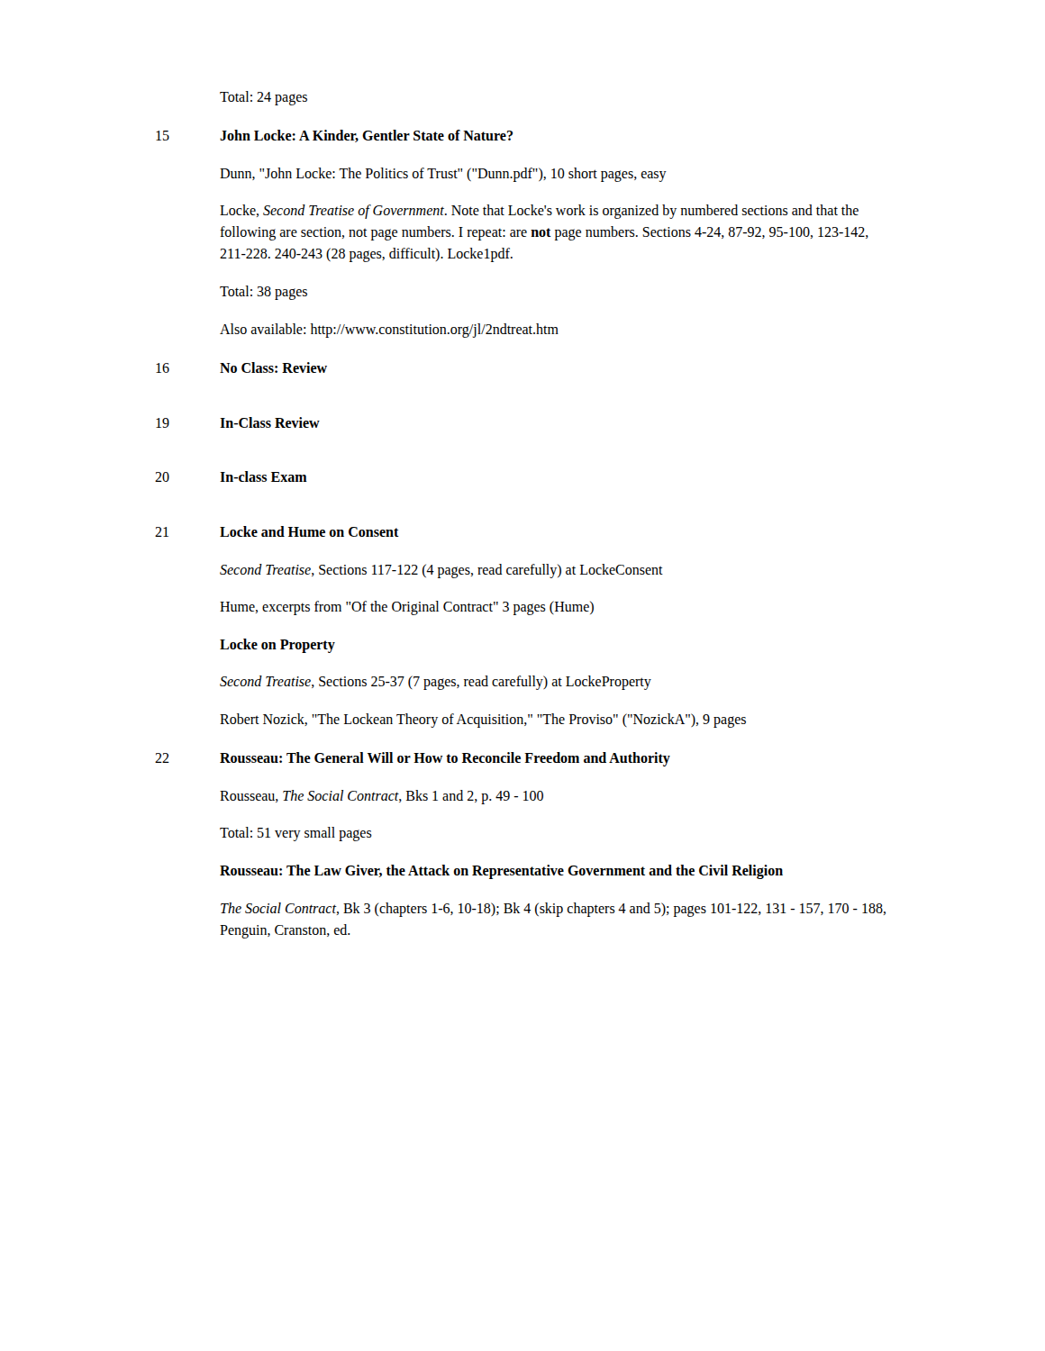Total: 24 pages
15
John Locke: A Kinder, Gentler State of Nature?
Dunn, "John Locke: The Politics of Trust" ("Dunn.pdf"), 10 short pages, easy
Locke, Second Treatise of Government. Note that Locke's work is organized by numbered sections and that the following are section, not page numbers. I repeat: are not page numbers. Sections 4-24, 87-92, 95-100, 123-142, 211-228. 240-243 (28 pages, difficult). Locke1pdf.
Total: 38 pages
Also available: http://www.constitution.org/jl/2ndtreat.htm
16
No Class: Review
19
In-Class Review
20
In-class Exam
21
Locke and Hume on Consent
Second Treatise, Sections 117-122 (4 pages, read carefully) at LockeConsent
Hume, excerpts from "Of the Original Contract" 3 pages (Hume)
Locke on Property
Second Treatise, Sections 25-37 (7 pages, read carefully) at LockeProperty
Robert Nozick, "The Lockean Theory of Acquisition," "The Proviso" ("NozickA"), 9 pages
22
Rousseau: The General Will or How to Reconcile Freedom and Authority
Rousseau, The Social Contract, Bks 1 and 2, p. 49 - 100
Total: 51 very small pages
Rousseau: The Law Giver, the Attack on Representative Government and the Civil Religion
The Social Contract, Bk 3 (chapters 1-6, 10-18); Bk 4 (skip chapters 4 and 5); pages 101-122, 131 - 157, 170 - 188, Penguin, Cranston, ed.